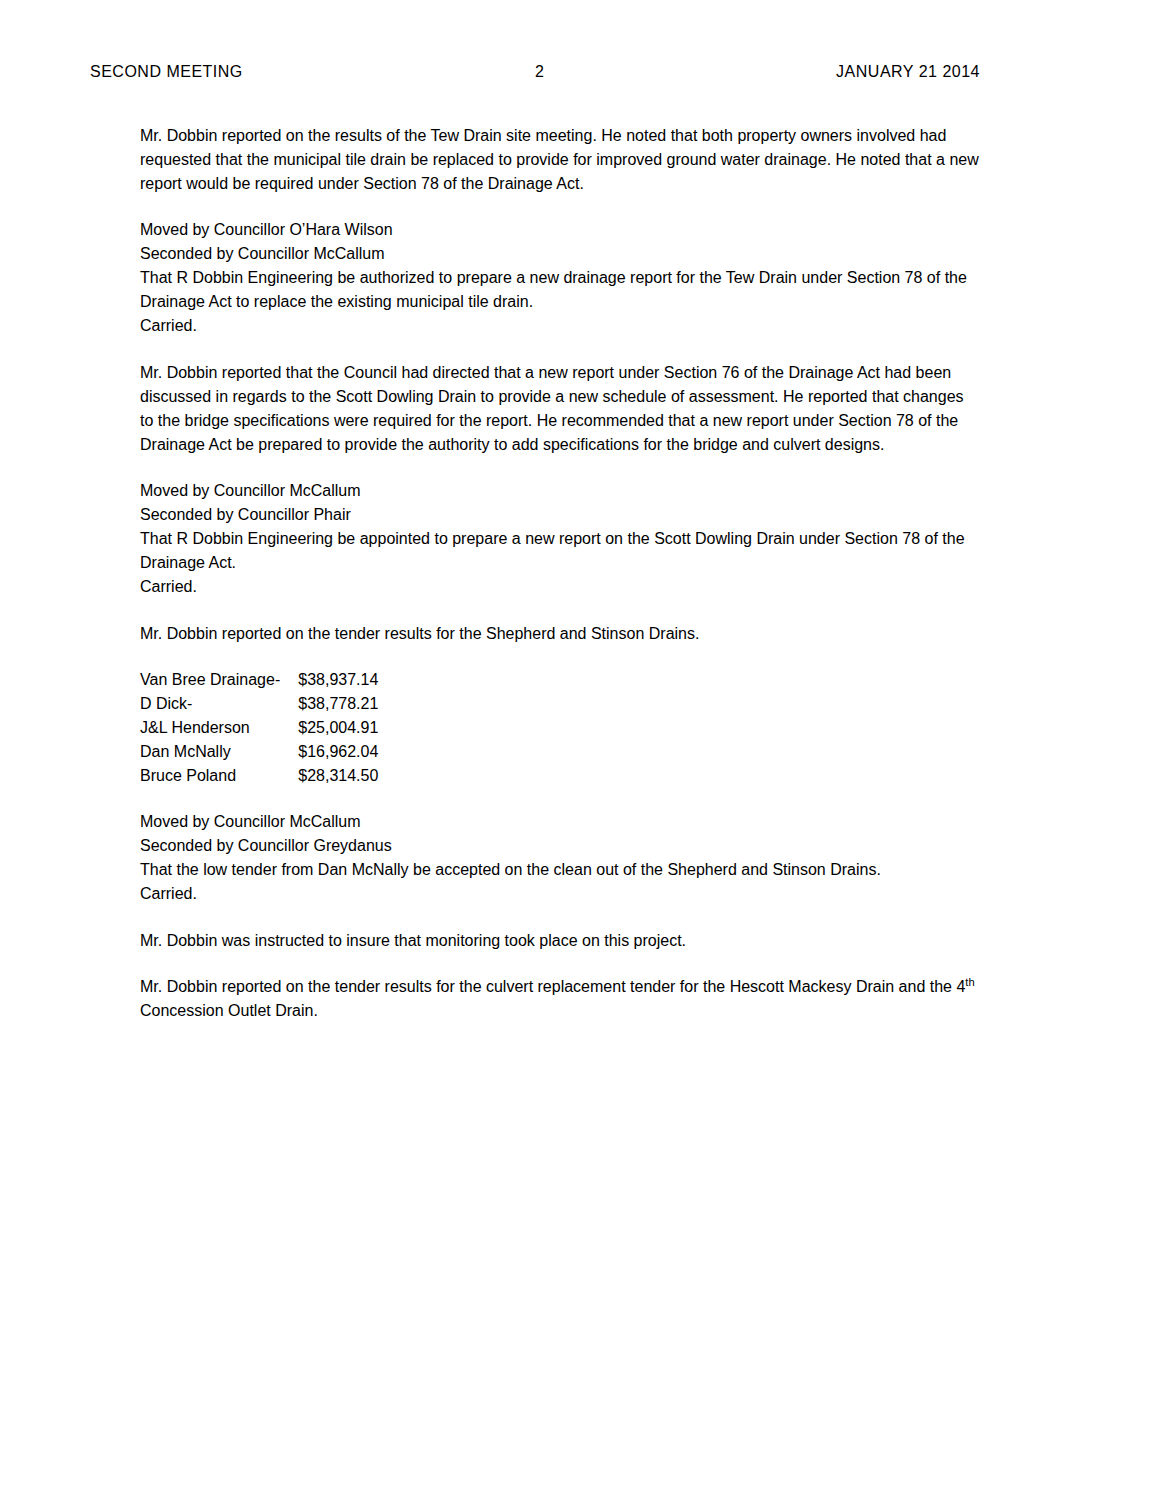SECOND MEETING 2 JANUARY 21 2014
Mr. Dobbin reported on the results of the Tew Drain site meeting. He noted that both property owners involved had requested that the municipal tile drain be replaced to provide for improved ground water drainage. He noted that a new report would be required under Section 78 of the Drainage Act.
Moved by Councillor O’Hara Wilson
Seconded by Councillor McCallum
That R Dobbin Engineering be authorized to prepare a new drainage report for the Tew Drain under Section 78 of the Drainage Act to replace the existing municipal tile drain.
Carried.
Mr. Dobbin reported that the Council had directed that a new report under Section 76 of the Drainage Act had been discussed in regards to the Scott Dowling Drain to provide a new schedule of assessment. He reported that changes to the bridge specifications were required for the report. He recommended that a new report under Section 78 of the Drainage Act be prepared to provide the authority to add specifications for the bridge and culvert designs.
Moved by Councillor McCallum
Seconded by Councillor Phair
That R Dobbin Engineering be appointed to prepare a new report on the Scott Dowling Drain under Section 78 of the Drainage Act.
Carried.
Mr. Dobbin reported on the tender results for the Shepherd and Stinson Drains.
| Van Bree Drainage- | $38,937.14 |
| D Dick- | $38,778.21 |
| J&L Henderson | $25,004.91 |
| Dan McNally | $16,962.04 |
| Bruce Poland | $28,314.50 |
Moved by Councillor McCallum
Seconded by Councillor Greydanus
That the low tender from Dan McNally be accepted on the clean out of the Shepherd and Stinson Drains.
Carried.
Mr. Dobbin was instructed to insure that monitoring took place on this project.
Mr. Dobbin reported on the tender results for the culvert replacement tender for the Hescott Mackesy Drain and the 4th Concession Outlet Drain.